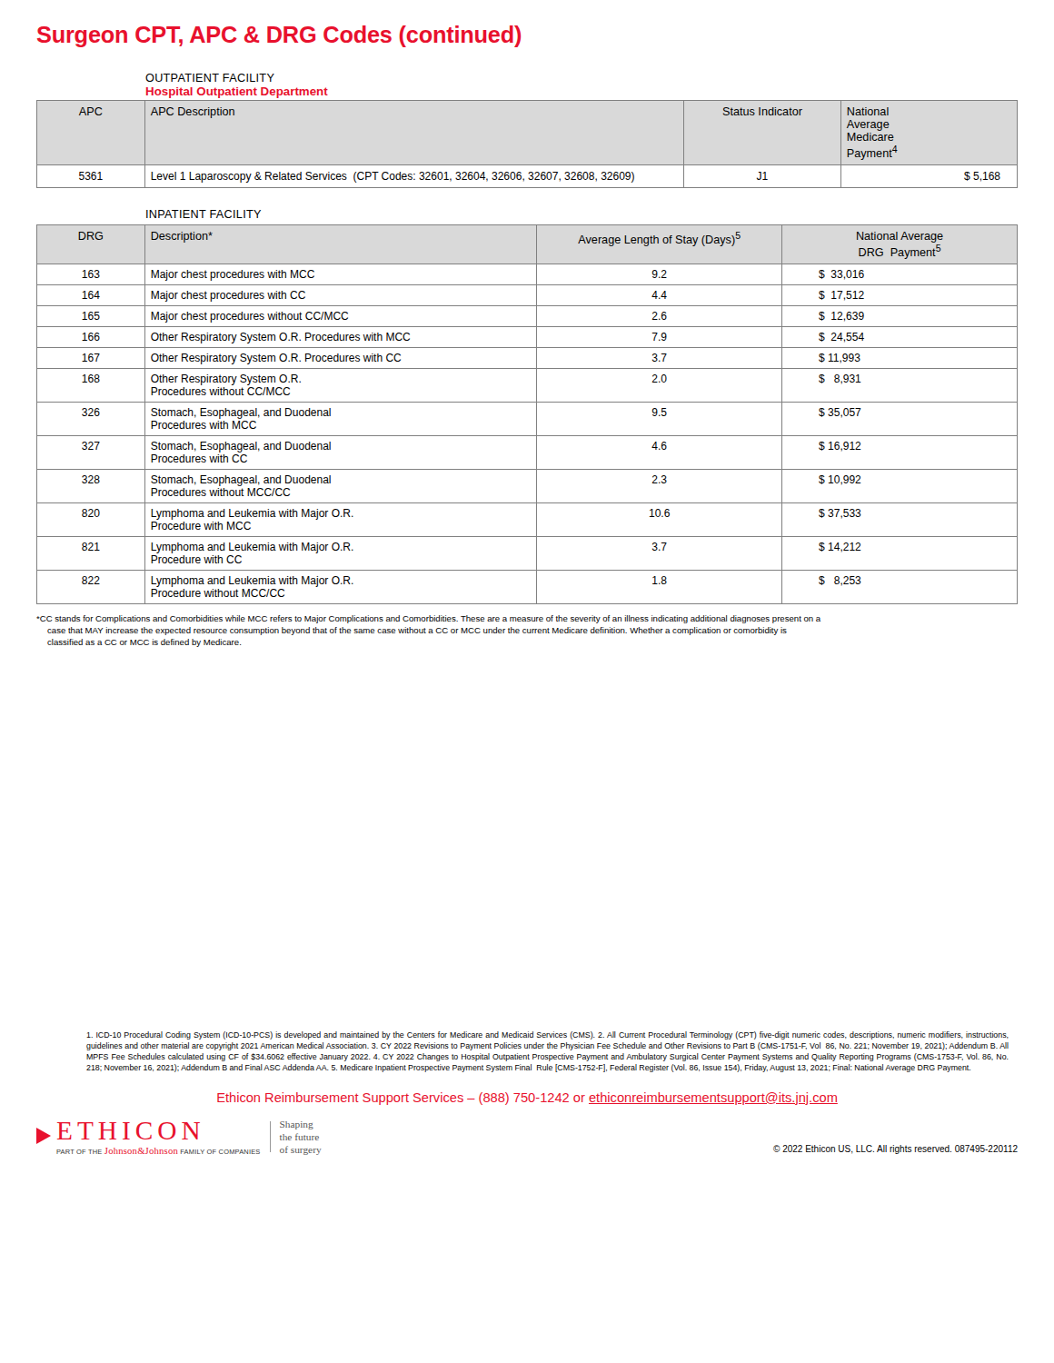Surgeon CPT, APC & DRG Codes (continued)
OUTPATIENT FACILITY
Hospital Outpatient Department
| APC | APC Description | Status Indicator | National Average Medicare Payment 4 |
| --- | --- | --- | --- |
| 5361 | Level 1 Laparoscopy & Related Services (CPT Codes: 32601, 32604, 32606, 32607, 32608, 32609) | J1 | $ 5,168 |
INPATIENT FACILITY
| DRG | Description* | Average Length of Stay (Days) 5 | National Average DRG Payment 5 |
| --- | --- | --- | --- |
| 163 | Major chest procedures with MCC | 9.2 | $ 33,016 |
| 164 | Major chest procedures with CC | 4.4 | $ 17,512 |
| 165 | Major chest procedures without CC/MCC | 2.6 | $ 12,639 |
| 166 | Other Respiratory System O.R. Procedures with MCC | 7.9 | $ 24,554 |
| 167 | Other Respiratory System O.R. Procedures with CC | 3.7 | $ 11,993 |
| 168 | Other Respiratory System O.R. Procedures without CC/MCC | 2.0 | $ 8,931 |
| 326 | Stomach, Esophageal, and Duodenal Procedures with MCC | 9.5 | $ 35,057 |
| 327 | Stomach, Esophageal, and Duodenal Procedures with CC | 4.6 | $ 16,912 |
| 328 | Stomach, Esophageal, and Duodenal Procedures without MCC/CC | 2.3 | $ 10,992 |
| 820 | Lymphoma and Leukemia with Major O.R. Procedure with MCC | 10.6 | $ 37,533 |
| 821 | Lymphoma and Leukemia with Major O.R. Procedure with CC | 3.7 | $ 14,212 |
| 822 | Lymphoma and Leukemia with Major O.R. Procedure without MCC/CC | 1.8 | $ 8,253 |
*CC stands for Complications and Comorbidities while MCC refers to Major Complications and Comorbidities. These are a measure of the severity of an illness indicating additional diagnoses present on a case that MAY increase the expected resource consumption beyond that of the same case without a CC or MCC under the current Medicare definition. Whether a complication or comorbidity is classified as a CC or MCC is defined by Medicare.
1. ICD-10 Procedural Coding System (ICD-10-PCS) is developed and maintained by the Centers for Medicare and Medicaid Services (CMS). 2. All Current Procedural Terminology (CPT) five-digit numeric codes, descriptions, numeric modifiers, instructions, guidelines and other material are copyright 2021 American Medical Association. 3. CY 2022 Revisions to Payment Policies under the Physician Fee Schedule and Other Revisions to Part B (CMS-1751-F, Vol 86, No. 221; November 19, 2021); Addendum B. All MPFS Fee Schedules calculated using CF of $34.6062 effective January 2022. 4. CY 2022 Changes to Hospital Outpatient Prospective Payment and Ambulatory Surgical Center Payment Systems and Quality Reporting Programs (CMS-1753-F, Vol. 86, No. 218; November 16, 2021); Addendum B and Final ASC Addenda AA. 5. Medicare Inpatient Prospective Payment System Final Rule [CMS-1752-F], Federal Register (Vol. 86, Issue 154), Friday, August 13, 2021; Final: National Average DRG Payment.
Ethicon Reimbursement Support Services – (888) 750-1242 or ethiconreimbursementsupport@its.jnj.com
ETHICON
PART OF THE Johnson&Johnson FAMILY OF COMPANIES
Shaping
the future
of surgery
© 2022 Ethicon US, LLC. All rights reserved. 087495-220112